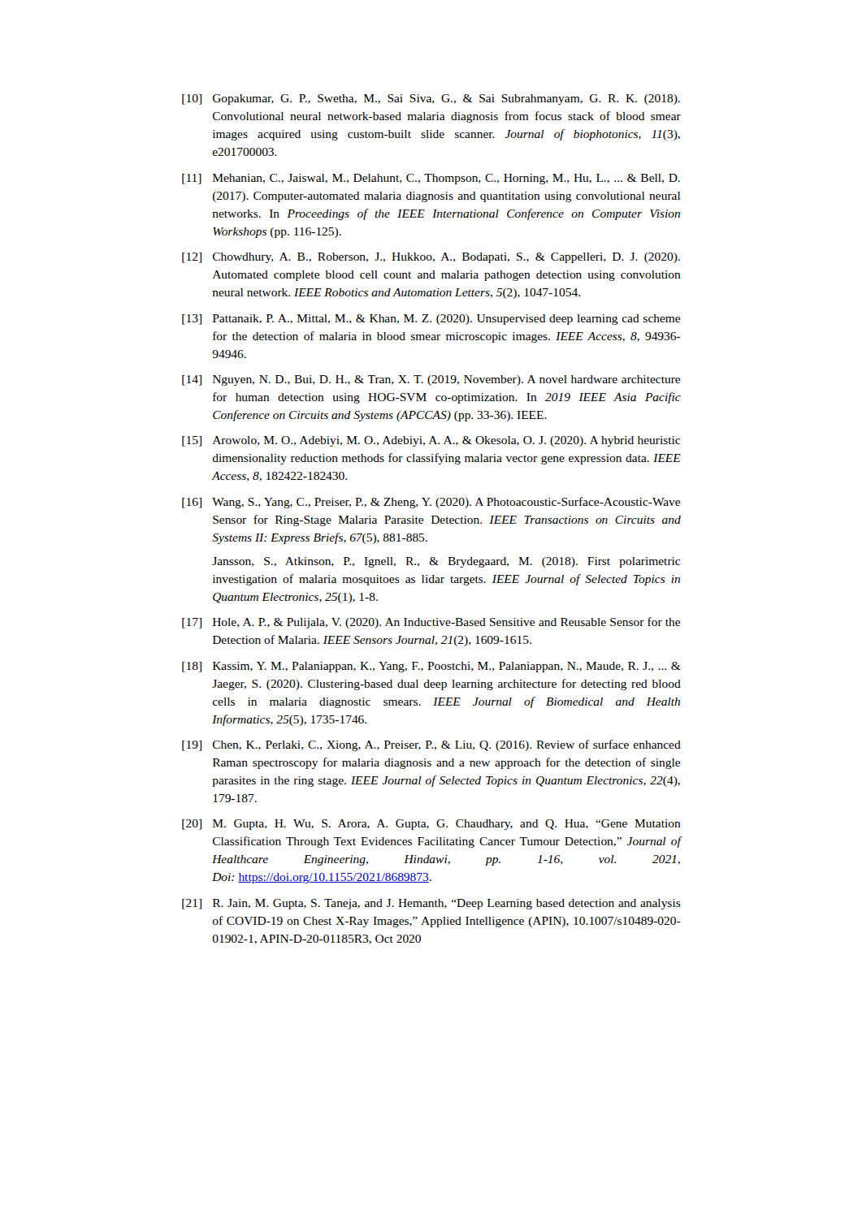[10] Gopakumar, G. P., Swetha, M., Sai Siva, G., & Sai Subrahmanyam, G. R. K. (2018). Convolutional neural network-based malaria diagnosis from focus stack of blood smear images acquired using custom-built slide scanner. Journal of biophotonics, 11(3), e201700003.
[11] Mehanian, C., Jaiswal, M., Delahunt, C., Thompson, C., Horning, M., Hu, L., ... & Bell, D. (2017). Computer-automated malaria diagnosis and quantitation using convolutional neural networks. In Proceedings of the IEEE International Conference on Computer Vision Workshops (pp. 116-125).
[12] Chowdhury, A. B., Roberson, J., Hukkoo, A., Bodapati, S., & Cappelleri, D. J. (2020). Automated complete blood cell count and malaria pathogen detection using convolution neural network. IEEE Robotics and Automation Letters, 5(2), 1047-1054.
[13] Pattanaik, P. A., Mittal, M., & Khan, M. Z. (2020). Unsupervised deep learning cad scheme for the detection of malaria in blood smear microscopic images. IEEE Access, 8, 94936-94946.
[14] Nguyen, N. D., Bui, D. H., & Tran, X. T. (2019, November). A novel hardware architecture for human detection using HOG-SVM co-optimization. In 2019 IEEE Asia Pacific Conference on Circuits and Systems (APCCAS) (pp. 33-36). IEEE.
[15] Arowolo, M. O., Adebiyi, M. O., Adebiyi, A. A., & Okesola, O. J. (2020). A hybrid heuristic dimensionality reduction methods for classifying malaria vector gene expression data. IEEE Access, 8, 182422-182430.
[16] Wang, S., Yang, C., Preiser, P., & Zheng, Y. (2020). A Photoacoustic-Surface-Acoustic-Wave Sensor for Ring-Stage Malaria Parasite Detection. IEEE Transactions on Circuits and Systems II: Express Briefs, 67(5), 881-885. Jansson, S., Atkinson, P., Ignell, R., & Brydegaard, M. (2018). First polarimetric investigation of malaria mosquitoes as lidar targets. IEEE Journal of Selected Topics in Quantum Electronics, 25(1), 1-8.
[17] Hole, A. P., & Pulijala, V. (2020). An Inductive-Based Sensitive and Reusable Sensor for the Detection of Malaria. IEEE Sensors Journal, 21(2), 1609-1615.
[18] Kassim, Y. M., Palaniappan, K., Yang, F., Poostchi, M., Palaniappan, N., Maude, R. J., ... & Jaeger, S. (2020). Clustering-based dual deep learning architecture for detecting red blood cells in malaria diagnostic smears. IEEE Journal of Biomedical and Health Informatics, 25(5), 1735-1746.
[19] Chen, K., Perlaki, C., Xiong, A., Preiser, P., & Liu, Q. (2016). Review of surface enhanced Raman spectroscopy for malaria diagnosis and a new approach for the detection of single parasites in the ring stage. IEEE Journal of Selected Topics in Quantum Electronics, 22(4), 179-187.
[20] M. Gupta, H. Wu, S. Arora, A. Gupta, G. Chaudhary, and Q. Hua, “Gene Mutation Classification Through Text Evidences Facilitating Cancer Tumour Detection,” Journal of Healthcare Engineering, Hindawi, pp. 1-16, vol. 2021, Doi: https://doi.org/10.1155/2021/8689873.
[21] R. Jain, M. Gupta, S. Taneja, and J. Hemanth, “Deep Learning based detection and analysis of COVID-19 on Chest X-Ray Images,” Applied Intelligence (APIN), 10.1007/s10489-020-01902-1, APIN-D-20-01185R3, Oct 2020